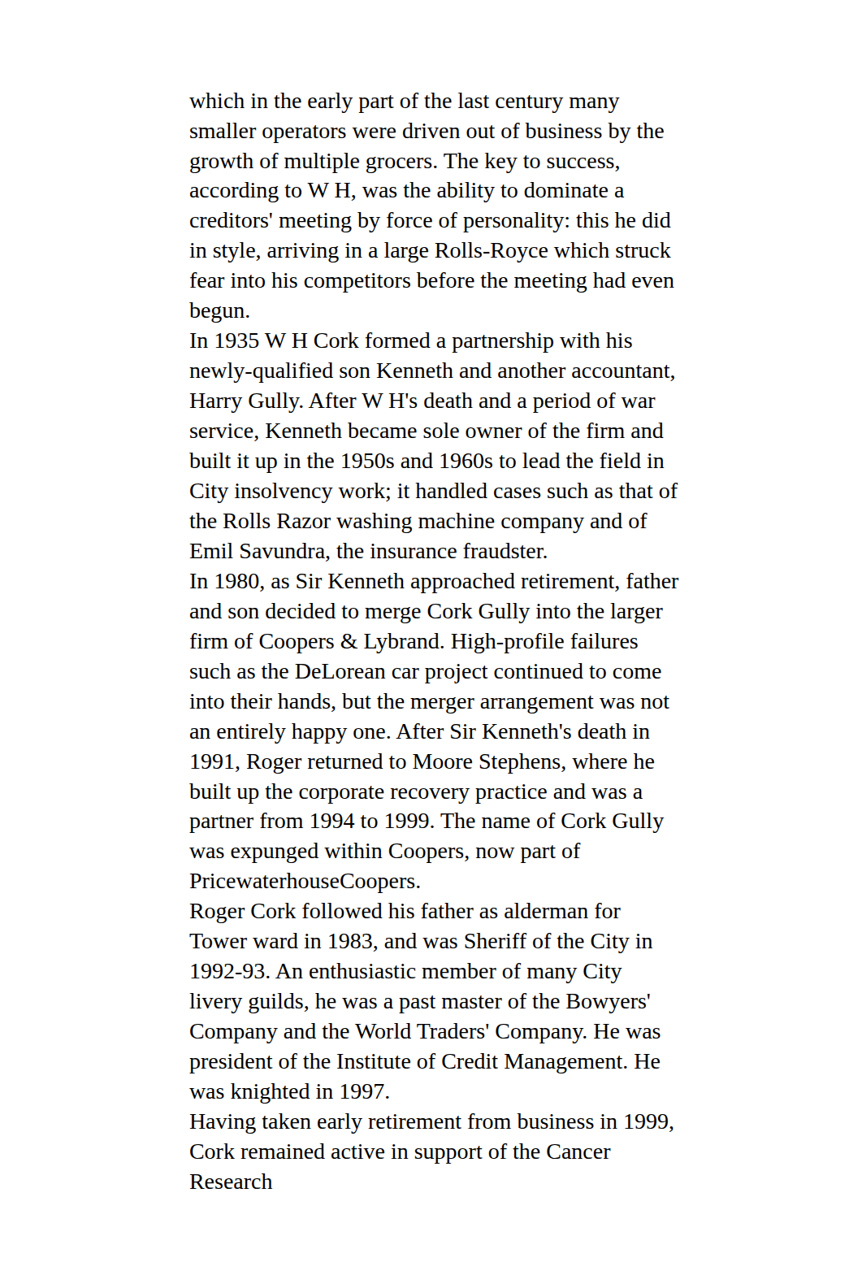which in the early part of the last century many smaller operators were driven out of business by the growth of multiple grocers. The key to success, according to W H, was the ability to dominate a creditors' meeting by force of personality: this he did in style, arriving in a large Rolls-Royce which struck fear into his competitors before the meeting had even begun.
In 1935 W H Cork formed a partnership with his newly-qualified son Kenneth and another accountant, Harry Gully. After W H's death and a period of war service, Kenneth became sole owner of the firm and built it up in the 1950s and 1960s to lead the field in City insolvency work; it handled cases such as that of the Rolls Razor washing machine company and of Emil Savundra, the insurance fraudster.
In 1980, as Sir Kenneth approached retirement, father and son decided to merge Cork Gully into the larger firm of Coopers & Lybrand. High-profile failures such as the DeLorean car project continued to come into their hands, but the merger arrangement was not an entirely happy one. After Sir Kenneth's death in 1991, Roger returned to Moore Stephens, where he built up the corporate recovery practice and was a partner from 1994 to 1999. The name of Cork Gully was expunged within Coopers, now part of PricewaterhouseCoopers.
Roger Cork followed his father as alderman for Tower ward in 1983, and was Sheriff of the City in 1992-93. An enthusiastic member of many City livery guilds, he was a past master of the Bowyers' Company and the World Traders' Company. He was president of the Institute of Credit Management. He was knighted in 1997.
Having taken early retirement from business in 1999, Cork remained active in support of the Cancer Research